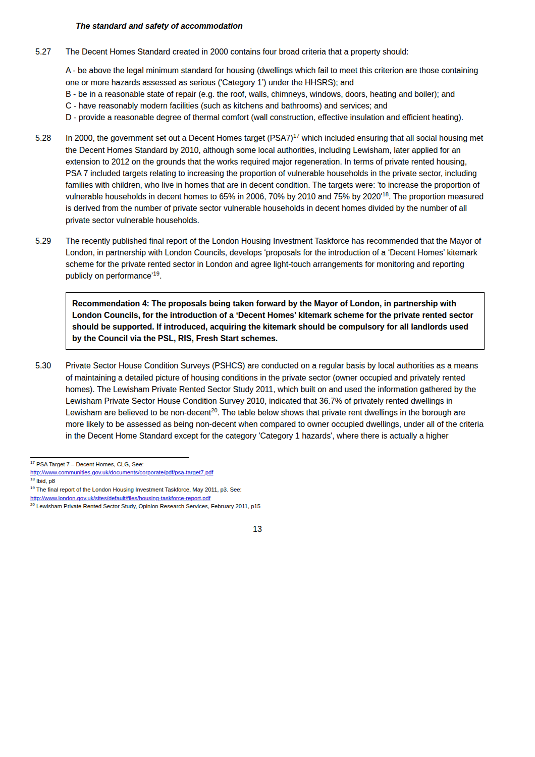The standard and safety of accommodation
5.27
The Decent Homes Standard created in 2000 contains four broad criteria that a property should:
A - be above the legal minimum standard for housing (dwellings which fail to meet this criterion are those containing one or more hazards assessed as serious (‘Category 1’) under the HHSRS); and
B - be in a reasonable state of repair (e.g. the roof, walls, chimneys, windows, doors, heating and boiler); and
C - have reasonably modern facilities (such as kitchens and bathrooms) and services; and
D - provide a reasonable degree of thermal comfort (wall construction, effective insulation and efficient heating).
5.28
In 2000, the government set out a Decent Homes target (PSA7)17 which included ensuring that all social housing met the Decent Homes Standard by 2010, although some local authorities, including Lewisham, later applied for an extension to 2012 on the grounds that the works required major regeneration. In terms of private rented housing, PSA 7 included targets relating to increasing the proportion of vulnerable households in the private sector, including families with children, who live in homes that are in decent condition. The targets were: 'to increase the proportion of vulnerable households in decent homes to 65% in 2006, 70% by 2010 and 75% by 2020'18. The proportion measured is derived from the number of private sector vulnerable households in decent homes divided by the number of all private sector vulnerable households.
5.29
The recently published final report of the London Housing Investment Taskforce has recommended that the Mayor of London, in partnership with London Councils, develops ‘proposals for the introduction of a ‘Decent Homes’ kitemark scheme for the private rented sector in London and agree light-touch arrangements for monitoring and reporting publicly on performance’19.
Recommendation 4: The proposals being taken forward by the Mayor of London, in partnership with London Councils, for the introduction of a ‘Decent Homes’ kitemark scheme for the private rented sector should be supported. If introduced, acquiring the kitemark should be compulsory for all landlords used by the Council via the PSL, RIS, Fresh Start schemes.
5.30
Private Sector House Condition Surveys (PSHCS) are conducted on a regular basis by local authorities as a means of maintaining a detailed picture of housing conditions in the private sector (owner occupied and privately rented homes). The Lewisham Private Rented Sector Study 2011, which built on and used the information gathered by the Lewisham Private Sector House Condition Survey 2010, indicated that 36.7% of privately rented dwellings in Lewisham are believed to be non-decent20. The table below shows that private rent dwellings in the borough are more likely to be assessed as being non-decent when compared to owner occupied dwellings, under all of the criteria in the Decent Home Standard except for the category 'Category 1 hazards', where there is actually a higher
17 PSA Target 7 – Decent Homes, CLG, See:
http://www.communities.gov.uk/documents/corporate/pdf/psa-target7.pdf
18 Ibid, p8
19 The final report of the London Housing Investment Taskforce, May 2011, p3. See:
http://www.london.gov.uk/sites/default/files/housing-taskforce-report.pdf
20 Lewisham Private Rented Sector Study, Opinion Research Services, February 2011, p15
13